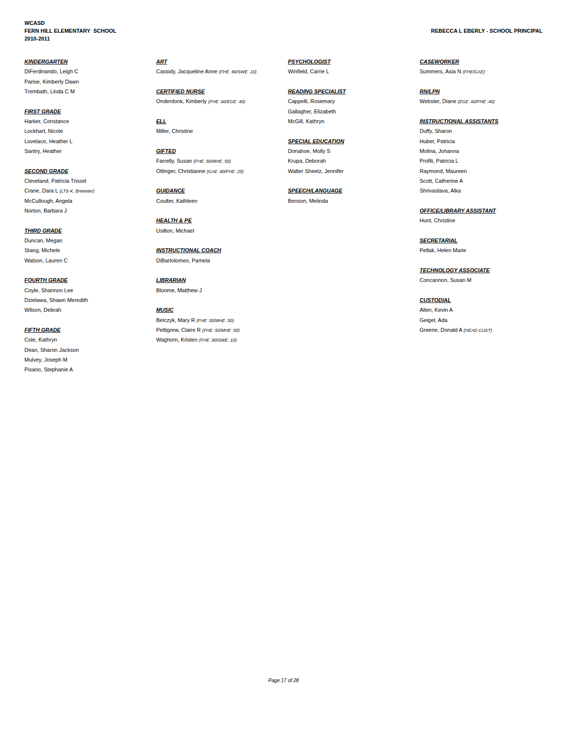WCASD
FERN HILL ELEMENTARY SCHOOL
2010-2011
REBECCA L EBERLY - SCHOOL PRINCIPAL
KINDERGARTEN DiFerdinando, Leigh C
Parise, Kimberly Dawn
Trembath, Linda C M FIRST GRADE Harker, Constance
Lockhart, Nicole
Lovelace, Heather L
Santry, Heather SECOND GRADE Cleveland, Patricia Trissel
Crane, Dara L (LTS-K. Brewster)
McCullough, Angela
Norton, Barbara J THIRD GRADE Duncan, Megan
Stang, Michele
Watson, Lauren C FOURTH GRADE Coyle, Shannon Lee
Dzielawa, Shawn Meredith
Wilson, Debrah FIFTH GRADE Cole, Kathryn
Dean, Sharon Jackson
Mulvey, Joseph M
Pisano, Stephanie A
ART Cassidy, Jacqueline Anne (FHE .90/SWE .10) CERTIFIED NURSE Onderdonk, Kimberly (FHE .60/EGE .40) ELL Miller, Christine GIFTED Farrelly, Susan (FHE .50/MHE .50)
Ottinger, Christianne (GAE .80/FHE .20) GUIDANCE Coulter, Kathleen HEALTH & PE Usilton, Michael INSTRUCTIONAL COACH DiBartolomeo, Pamela LIBRARIAN Bloome, Matthew J MUSIC Belczyk, Mary R (FHE .50/MHE .50)
Pettigrew, Claire R (FHE .50/MHE .50)
Waghorn, Kristen (FHE .90/SWE .10)
PSYCHOLOGIST Winfield, Carrie L READING SPECIALIST Cappelli, Rosemary
Gallagher, Elizabeth
McGill, Kathryn SPECIAL EDUCATION Donahoe, Molly S
Krupa, Deborah
Walter Sheetz, Jennifer SPEECH/LANGUAGE Benson, Melinda
CASEWORKER Summers, Asia N (FHE/GAE) RN/LPN Webster, Diane (EGE .60/FHE .40) INSTRUCTIONAL ASSISTANTS Duffy, Sharon
Huber, Patricia
Molina, Johanna
Profili, Patricia L
Raymond, Maureen
Scott, Catherine A
Shrivastava, Alka OFFICE/LIBRARY ASSISTANT Hunt, Christine SECRETARIAL Pellak, Helen Marie TECHNOLOGY ASSOCIATE Concannon, Susan M CUSTODIAL Allen, Kevin A
Geigel, Ada
Greene, Donald A (HEAD CUST)
Page 17 of 28